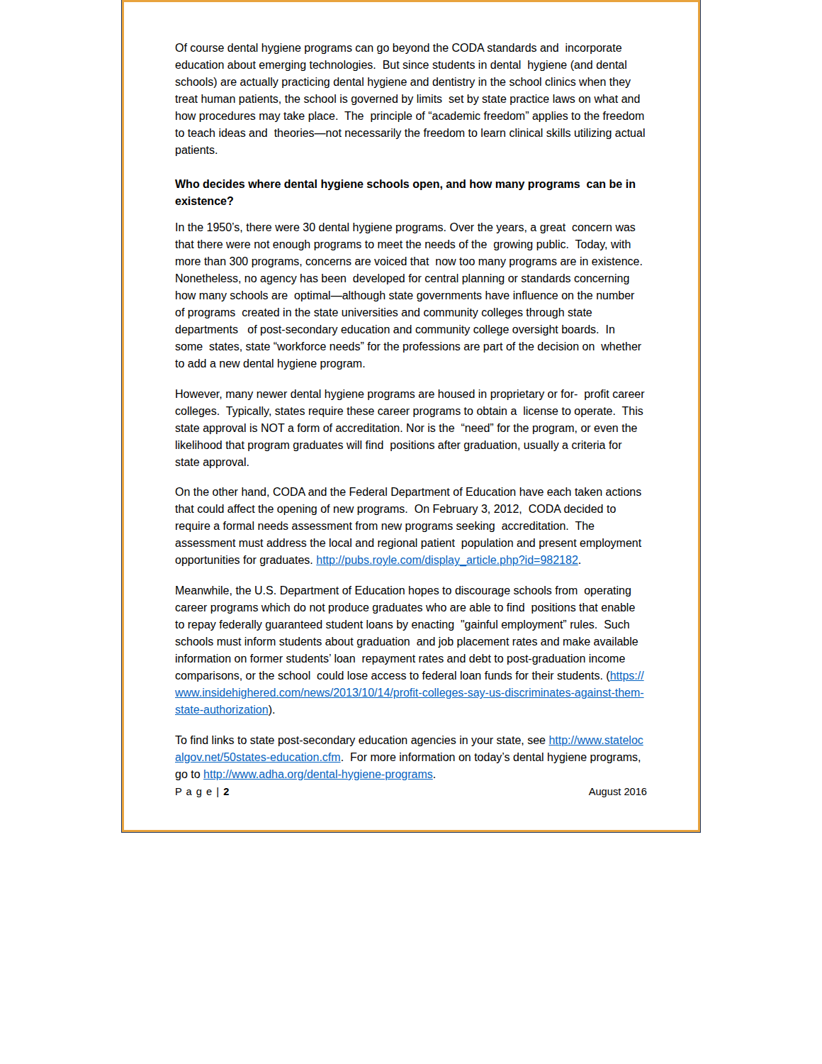Of course dental hygiene programs can go beyond the CODA standards and incorporate education about emerging technologies. But since students in dental hygiene (and dental schools) are actually practicing dental hygiene and dentistry in the school clinics when they treat human patients, the school is governed by limits set by state practice laws on what and how procedures may take place. The principle of “academic freedom” applies to the freedom to teach ideas and theories—not necessarily the freedom to learn clinical skills utilizing actual patients.
Who decides where dental hygiene schools open, and how many programs can be in existence?
In the 1950’s, there were 30 dental hygiene programs. Over the years, a great concern was that there were not enough programs to meet the needs of the growing public. Today, with more than 300 programs, concerns are voiced that now too many programs are in existence. Nonetheless, no agency has been developed for central planning or standards concerning how many schools are optimal—although state governments have influence on the number of programs created in the state universities and community colleges through state departments of post-secondary education and community college oversight boards. In some states, state “workforce needs” for the professions are part of the decision on whether to add a new dental hygiene program.
However, many newer dental hygiene programs are housed in proprietary or for- profit career colleges. Typically, states require these career programs to obtain a license to operate. This state approval is NOT a form of accreditation. Nor is the “need” for the program, or even the likelihood that program graduates will find positions after graduation, usually a criteria for state approval.
On the other hand, CODA and the Federal Department of Education have each taken actions that could affect the opening of new programs. On February 3, 2012, CODA decided to require a formal needs assessment from new programs seeking accreditation. The assessment must address the local and regional patient population and present employment opportunities for graduates. http://pubs.royle.com/display_article.php?id=982182.
Meanwhile, the U.S. Department of Education hopes to discourage schools from operating career programs which do not produce graduates who are able to find positions that enable to repay federally guaranteed student loans by enacting "gainful employment” rules. Such schools must inform students about graduation and job placement rates and make available information on former students’ loan repayment rates and debt to post-graduation income comparisons, or the school could lose access to federal loan funds for their students. (https://www.insidehighered.com/news/2013/10/14/profit-colleges-say-us-discriminates-against-them-state-authorization).
To find links to state post-secondary education agencies in your state, see http://www.statelocalgov.net/50states-education.cfm. For more information on today’s dental hygiene programs, go to http://www.adha.org/dental-hygiene-programs.
P a g e | 2
August 2016